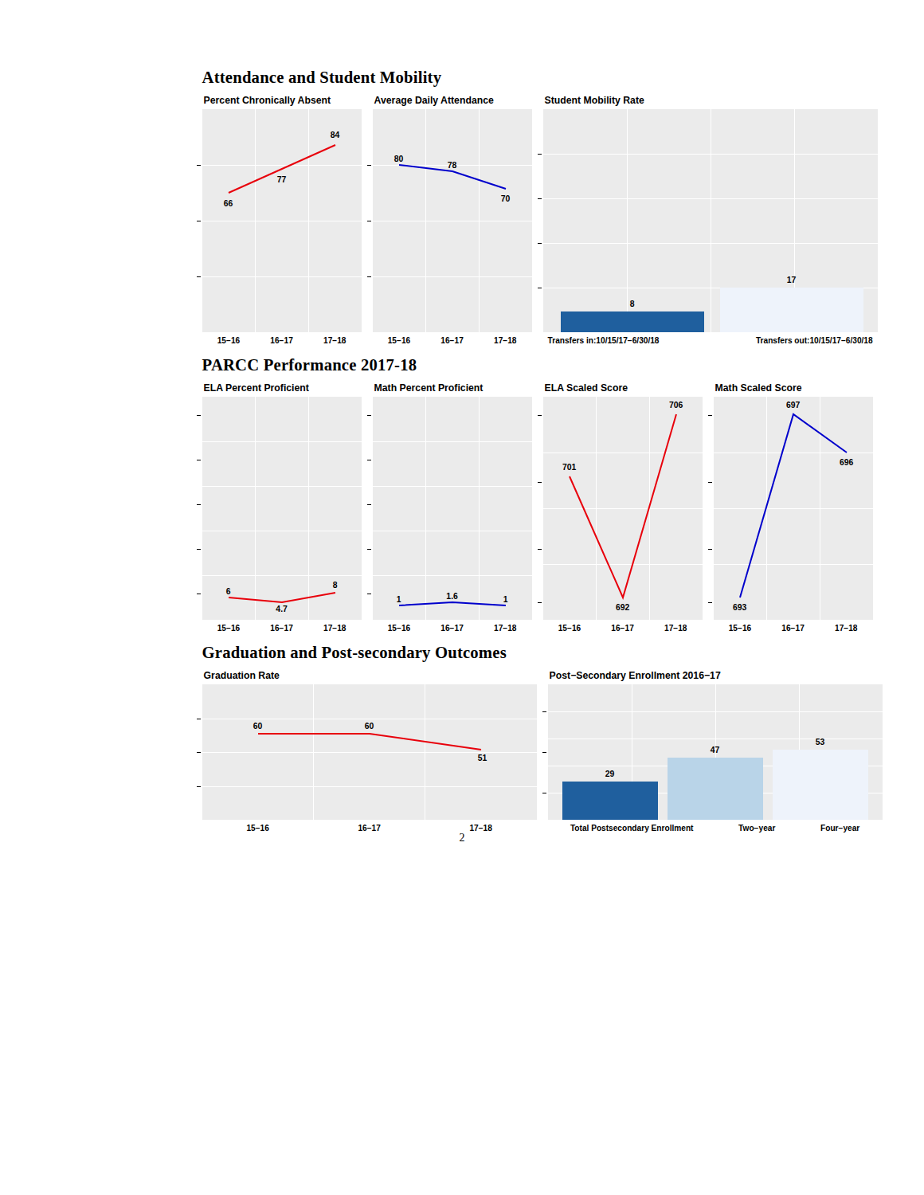Attendance and Student Mobility
Percent Chronically Absent
66
77
84
15−1616−1717−18
Average Daily Attendance
80
78
70
15−1616−1717−18
Student Mobility Rate
8
17
Transfers in:10/15/17−6/30/18 Transfers out:10/15/17−6/30/18
PARCC Performance 2017-18
ELA Percent Proficient
6
4.7
8
15−1616−1717−18
Math Percent Proficient
1
1.6
1
15−1616−1717−18
ELA Scaled Score
701
692
706
15−1616−1717−18
Math Scaled Score
693
697
696
15−1616−1717−18
Graduation and Post-secondary Outcomes
Graduation Rate
60
60
51
15−1616−1717−18
Post−Secondary Enrollment 2016−17
29
47
53
Total Postsecondary Enrollment Two−year Four−year
2